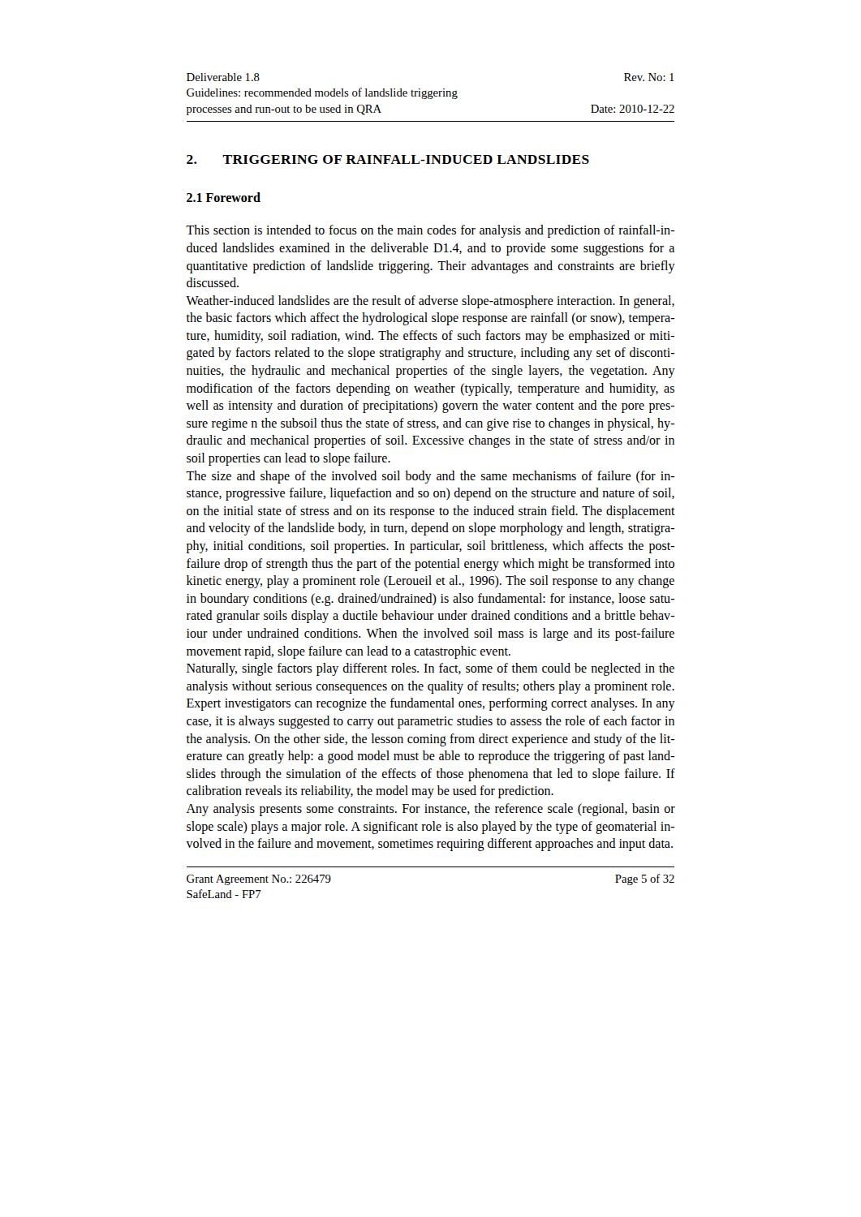Deliverable 1.8
Rev. No: 1
Guidelines: recommended models of landslide triggering
processes and run-out to be used in QRA
Date: 2010-12-22
2. TRIGGERING OF RAINFALL-INDUCED LANDSLIDES
2.1 Foreword
This section is intended to focus on the main codes for analysis and prediction of rainfall-induced landslides examined in the deliverable D1.4, and to provide some suggestions for a quantitative prediction of landslide triggering. Their advantages and constraints are briefly discussed.
Weather-induced landslides are the result of adverse slope-atmosphere interaction. In general, the basic factors which affect the hydrological slope response are rainfall (or snow), temperature, humidity, soil radiation, wind. The effects of such factors may be emphasized or mitigated by factors related to the slope stratigraphy and structure, including any set of discontinuities, the hydraulic and mechanical properties of the single layers, the vegetation. Any modification of the factors depending on weather (typically, temperature and humidity, as well as intensity and duration of precipitations) govern the water content and the pore pressure regime n the subsoil thus the state of stress, and can give rise to changes in physical, hydraulic and mechanical properties of soil. Excessive changes in the state of stress and/or in soil properties can lead to slope failure.
The size and shape of the involved soil body and the same mechanisms of failure (for instance, progressive failure, liquefaction and so on) depend on the structure and nature of soil, on the initial state of stress and on its response to the induced strain field. The displacement and velocity of the landslide body, in turn, depend on slope morphology and length, stratigraphy, initial conditions, soil properties. In particular, soil brittleness, which affects the post-failure drop of strength thus the part of the potential energy which might be transformed into kinetic energy, play a prominent role (Leroueil et al., 1996). The soil response to any change in boundary conditions (e.g. drained/undrained) is also fundamental: for instance, loose saturated granular soils display a ductile behaviour under drained conditions and a brittle behaviour under undrained conditions. When the involved soil mass is large and its post-failure movement rapid, slope failure can lead to a catastrophic event.
Naturally, single factors play different roles. In fact, some of them could be neglected in the analysis without serious consequences on the quality of results; others play a prominent role. Expert investigators can recognize the fundamental ones, performing correct analyses. In any case, it is always suggested to carry out parametric studies to assess the role of each factor in the analysis. On the other side, the lesson coming from direct experience and study of the literature can greatly help: a good model must be able to reproduce the triggering of past landslides through the simulation of the effects of those phenomena that led to slope failure. If calibration reveals its reliability, the model may be used for prediction.
Any analysis presents some constraints. For instance, the reference scale (regional, basin or slope scale) plays a major role. A significant role is also played by the type of geomaterial involved in the failure and movement, sometimes requiring different approaches and input data.
Grant Agreement No.: 226479
Page 5 of 32
SafeLand - FP7